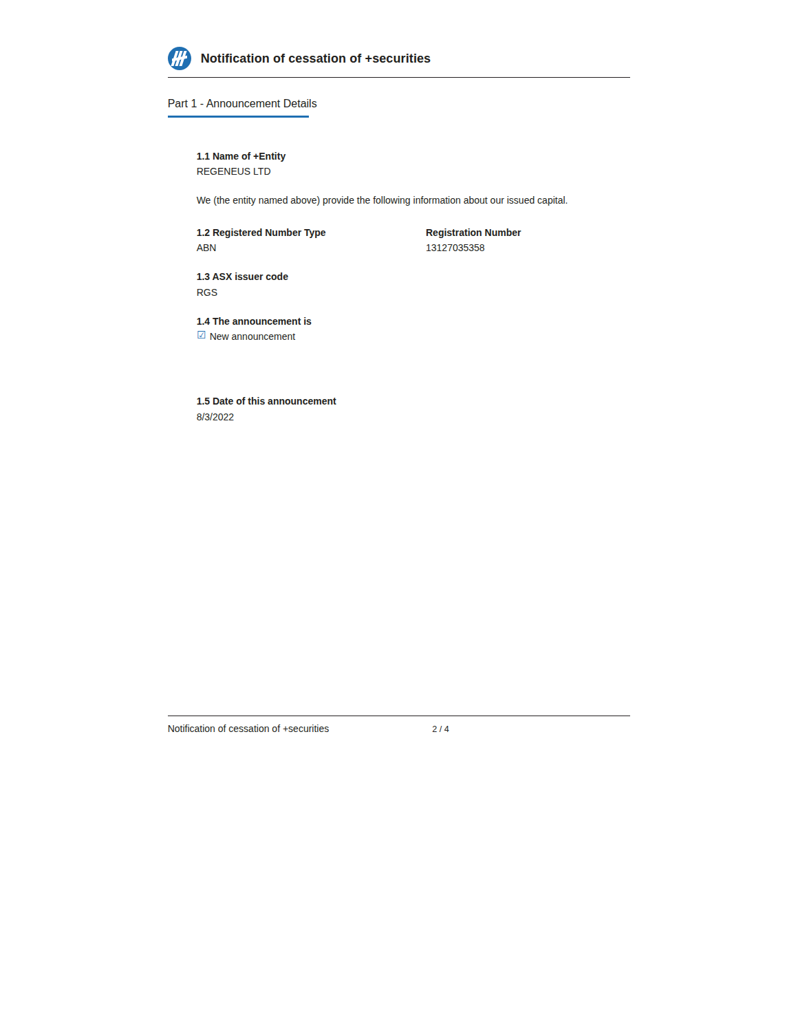Notification of cessation of +securities
Part 1 - Announcement Details
1.1 Name of +Entity
REGENEUS LTD
We (the entity named above) provide the following information about our issued capital.
1.2 Registered Number Type
ABN
Registration Number
13127035358
1.3 ASX issuer code
RGS
1.4 The announcement is
☑ New announcement
1.5 Date of this announcement
8/3/2022
Notification of cessation of +securities 2 / 4